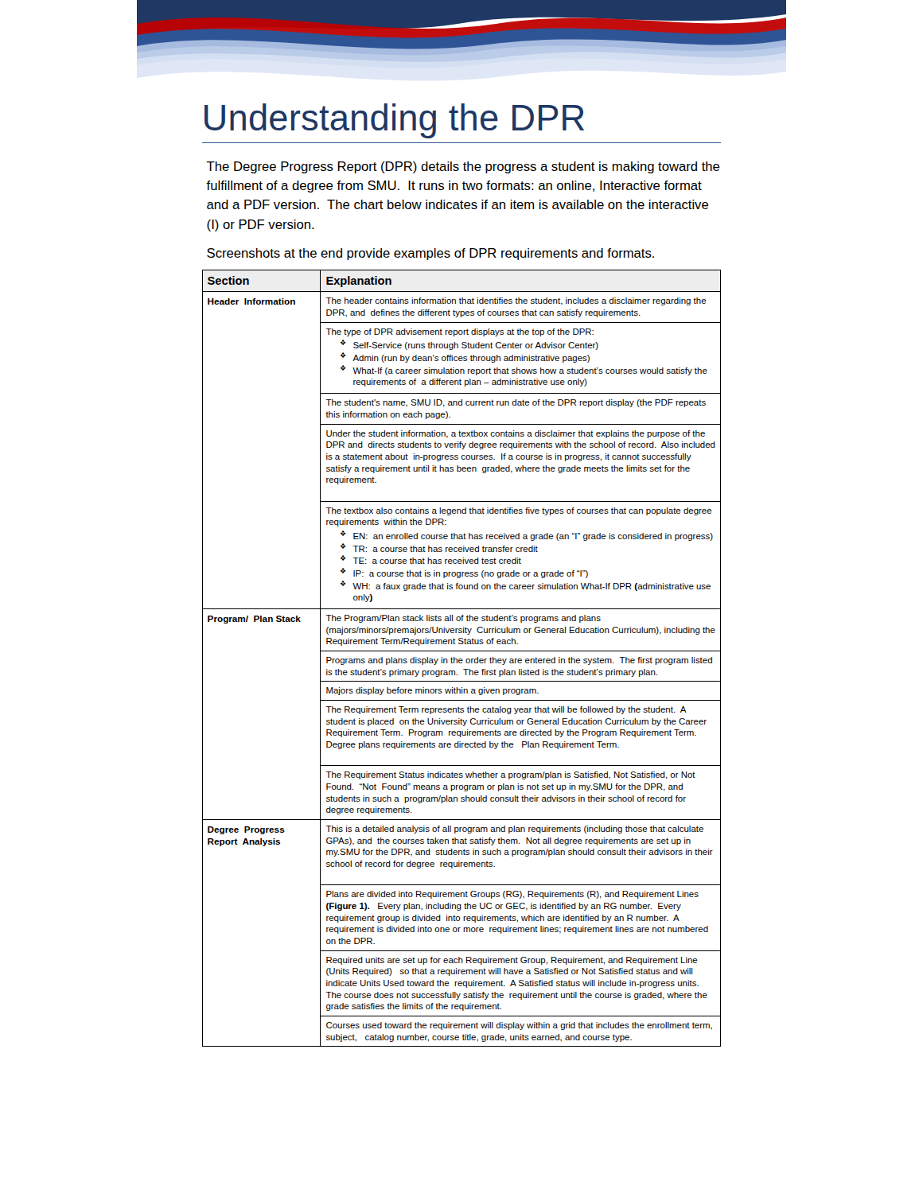Understanding the DPR
The Degree Progress Report (DPR) details the progress a student is making toward the fulfillment of a degree from SMU. It runs in two formats: an online, Interactive format and a PDF version. The chart below indicates if an item is available on the interactive (I) or PDF version.
Screenshots at the end provide examples of DPR requirements and formats.
| Section | Explanation |
| --- | --- |
| Header Information | The header contains information that identifies the student, includes a disclaimer regarding the DPR, and defines the different types of courses that can satisfy requirements. |
| The type of DPR advisement report displays at the top of the DPR: Self-Service (runs through Student Center or Advisor Center) Admin (run by dean’s offices through administrative pages) What-If (a career simulation report that shows how a student’s courses would satisfy the requirements of a different plan – administrative use only) |
| The student's name, SMU ID, and current run date of the DPR report display (the PDF repeats this information on each page). |
| Under the student information, a textbox contains a disclaimer that explains the purpose of the DPR and directs students to verify degree requirements with the school of record. Also included is a statement about in-progress courses. If a course is in progress, it cannot successfully satisfy a requirement until it has been graded, where the grade meets the limits set for the requirement. |
| The textbox also contains a legend that identifies five types of courses that can populate degree requirements within the DPR: EN: an enrolled course that has received a grade (an “I” grade is considered in progress) TR: a course that has received transfer credit TE: a course that has received test credit IP: a course that is in progress (no grade or a grade of “I”) WH: a faux grade that is found on the career simulation What-If DPR ( administrative use only ) |
| Program/ Plan Stack | The Program/Plan stack lists all of the student’s programs and plans (majors/minors/premajors/University Curriculum or General Education Curriculum), including the Requirement Term/Requirement Status of each. |
| Programs and plans display in the order they are entered in the system. The first program listed is the student’s primary program. The first plan listed is the student’s primary plan. |
| Majors display before minors within a given program. |
| The Requirement Term represents the catalog year that will be followed by the student. A student is placed on the University Curriculum or General Education Curriculum by the Career Requirement Term. Program requirements are directed by the Program Requirement Term. Degree plans requirements are directed by the Plan Requirement Term. |
| The Requirement Status indicates whether a program/plan is Satisfied, Not Satisfied, or Not Found. “Not Found” means a program or plan is not set up in my.SMU for the DPR, and students in such a program/plan should consult their advisors in their school of record for degree requirements. |
| Degree Progress Report Analysis | This is a detailed analysis of all program and plan requirements (including those that calculate GPAs), and the courses taken that satisfy them. Not all degree requirements are set up in my.SMU for the DPR, and students in such a program/plan should consult their advisors in their school of record for degree requirements. |
| Plans are divided into Requirement Groups (RG), Requirements (R), and Requirement Lines (Figure 1). Every plan, including the UC or GEC, is identified by an RG number. Every requirement group is divided into requirements, which are identified by an R number. A requirement is divided into one or more requirement lines; requirement lines are not numbered on the DPR. |
| Required units are set up for each Requirement Group, Requirement, and Requirement Line (Units Required) so that a requirement will have a Satisfied or Not Satisfied status and will indicate Units Used toward the requirement. A Satisfied status will include in-progress units. The course does not successfully satisfy the requirement until the course is graded, where the grade satisfies the limits of the requirement. |
| Courses used toward the requirement will display within a grid that includes the enrollment term, subject, catalog number, course title, grade, units earned, and course type. |